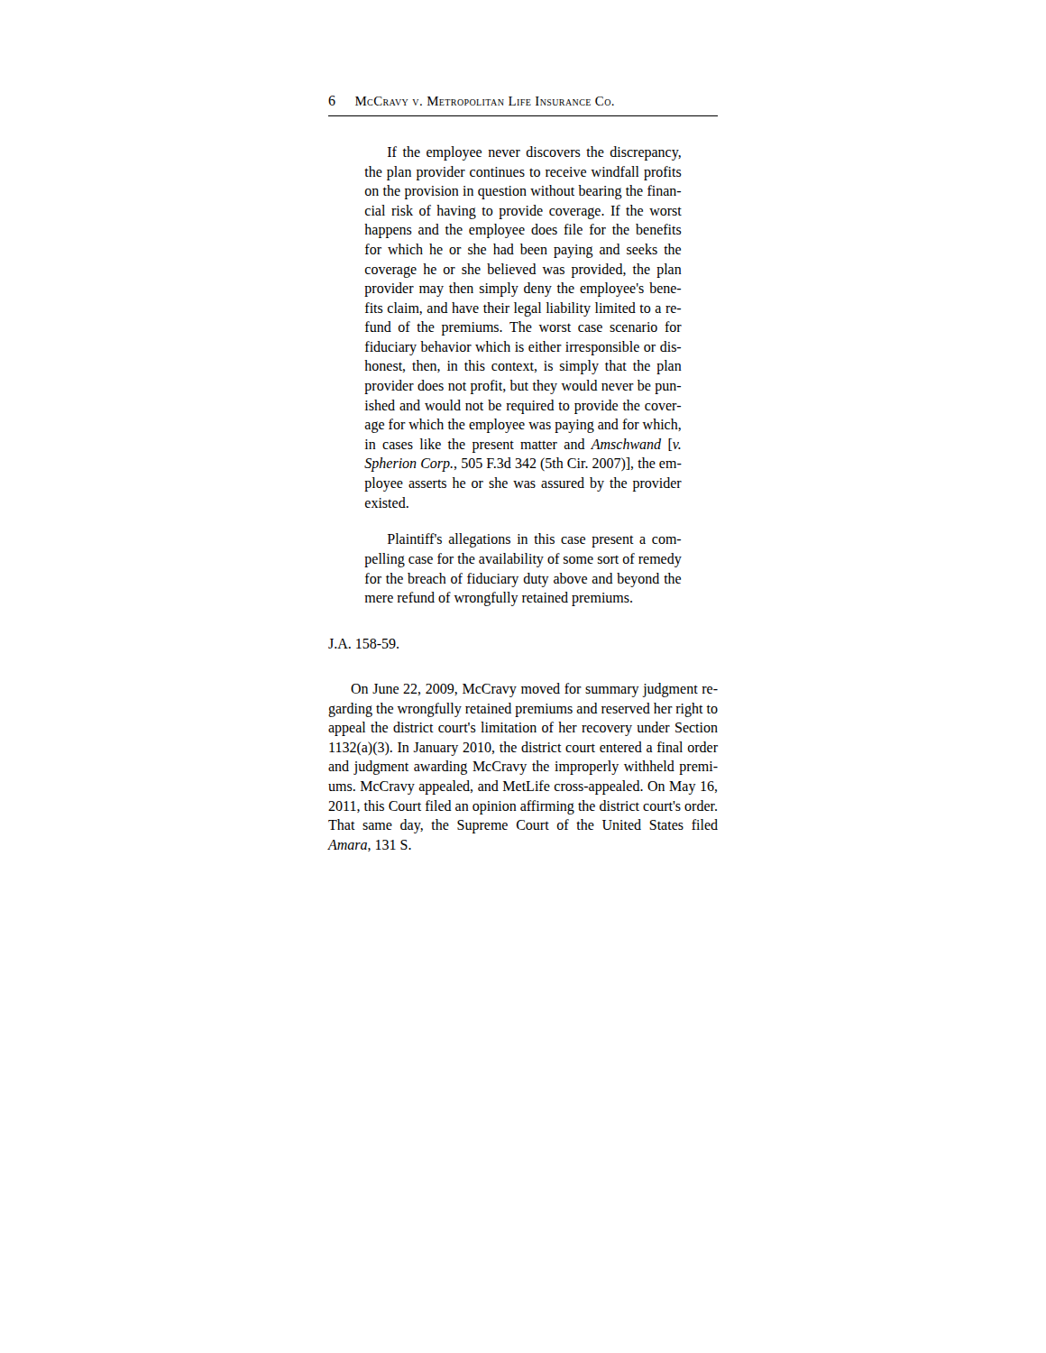6 McCravy v. Metropolitan Life Insurance Co.
If the employee never discovers the discrepancy, the plan provider continues to receive windfall profits on the provision in question without bearing the financial risk of having to provide coverage. If the worst happens and the employee does file for the benefits for which he or she had been paying and seeks the coverage he or she believed was provided, the plan provider may then simply deny the employee's benefits claim, and have their legal liability limited to a refund of the premiums. The worst case scenario for fiduciary behavior which is either irresponsible or dishonest, then, in this context, is simply that the plan provider does not profit, but they would never be punished and would not be required to provide the coverage for which the employee was paying and for which, in cases like the present matter and Amschwand [v. Spherion Corp., 505 F.3d 342 (5th Cir. 2007)], the employee asserts he or she was assured by the provider existed.
Plaintiff's allegations in this case present a compelling case for the availability of some sort of remedy for the breach of fiduciary duty above and beyond the mere refund of wrongfully retained premiums.
J.A. 158-59.
On June 22, 2009, McCravy moved for summary judgment regarding the wrongfully retained premiums and reserved her right to appeal the district court's limitation of her recovery under Section 1132(a)(3). In January 2010, the district court entered a final order and judgment awarding McCravy the improperly withheld premiums. McCravy appealed, and MetLife cross-appealed. On May 16, 2011, this Court filed an opinion affirming the district court's order. That same day, the Supreme Court of the United States filed Amara, 131 S.